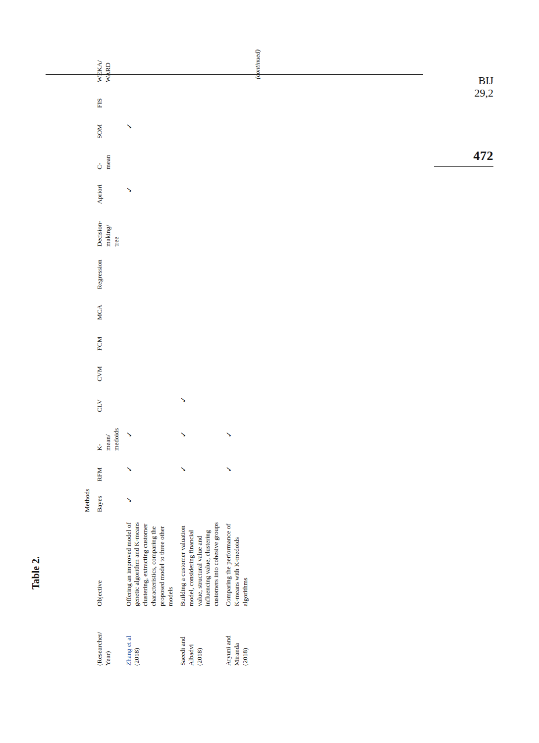BIJ 29,2
472
Table 2.
| | | Methods |
| (Researcher/ Year) | Objective | Bayes | RFM | K- mean/ medoids | CLV | CVM | FCM | MCA | Regression | Decision- making/ tree | Apriori | C- mean | SOM | FIS | WEKA/ WARD |
| Zhang et al (2018) | Offering an improved model of genetic algorithm and K-means clustering, extracting customer characteristics, comparing the proposed model to three other models | ✓ | ✓ | ✓ | | | | | | | ✓ | | ✓ | | |
| Saeedi and Albadvi (2018) | Building a customer valuation model, considering financial value, structural value and influencing value, clustering customers into cohesive groups | | ✓ | ✓ | ✓ | | | | | | | | | | |
| Aryuni and Miranda (2018) | Comparing the performance of K-means with K-medoids algorithms | | ✓ | ✓ | | | | | | | | | | | |
| (continued) |